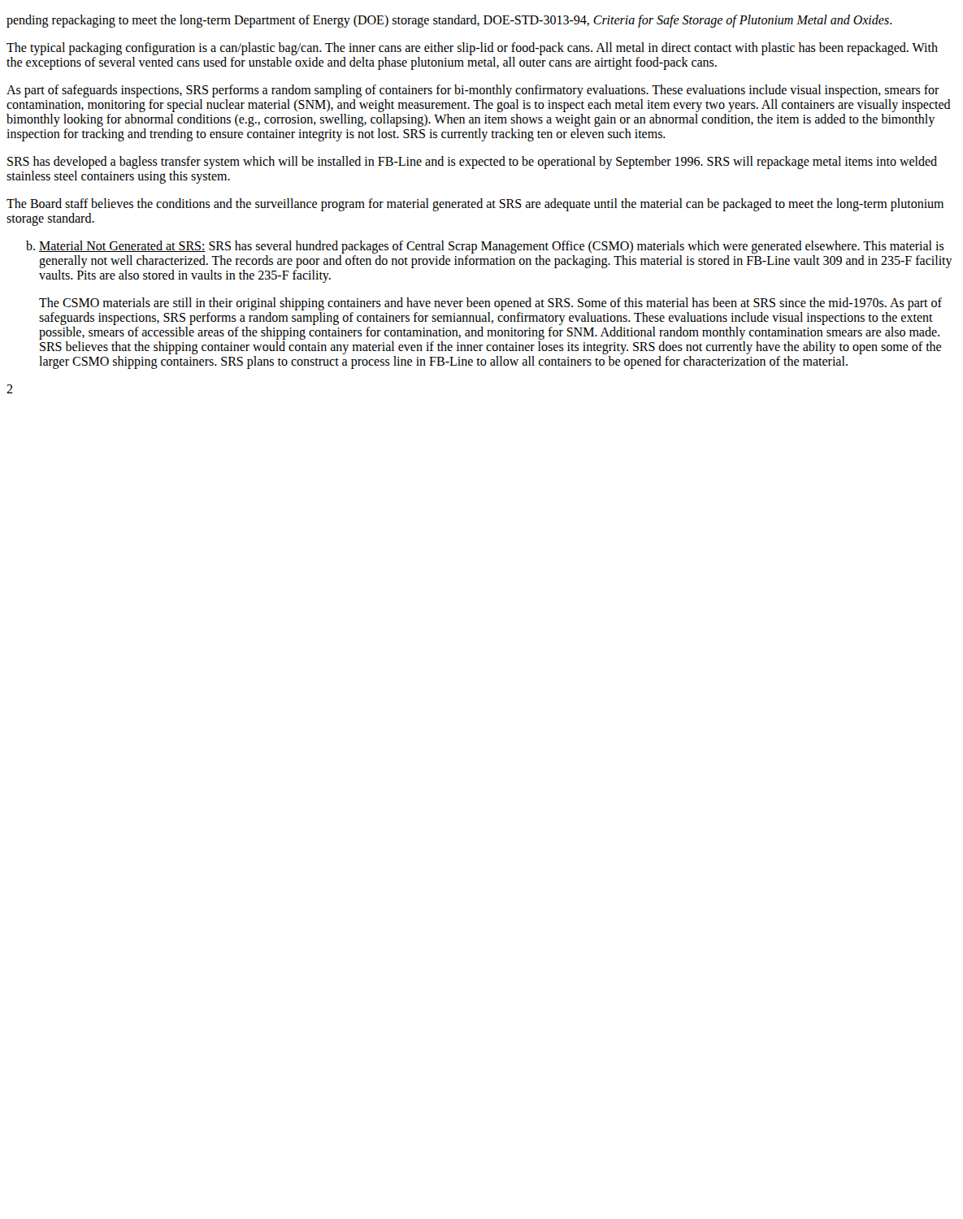pending repackaging to meet the long-term Department of Energy (DOE) storage standard, DOE-STD-3013-94, Criteria for Safe Storage of Plutonium Metal and Oxides.
The typical packaging configuration is a can/plastic bag/can. The inner cans are either slip-lid or food-pack cans. All metal in direct contact with plastic has been repackaged. With the exceptions of several vented cans used for unstable oxide and delta phase plutonium metal, all outer cans are airtight food-pack cans.
As part of safeguards inspections, SRS performs a random sampling of containers for bi-monthly confirmatory evaluations. These evaluations include visual inspection, smears for contamination, monitoring for special nuclear material (SNM), and weight measurement. The goal is to inspect each metal item every two years. All containers are visually inspected bimonthly looking for abnormal conditions (e.g., corrosion, swelling, collapsing). When an item shows a weight gain or an abnormal condition, the item is added to the bimonthly inspection for tracking and trending to ensure container integrity is not lost. SRS is currently tracking ten or eleven such items.
SRS has developed a bagless transfer system which will be installed in FB-Line and is expected to be operational by September 1996. SRS will repackage metal items into welded stainless steel containers using this system.
The Board staff believes the conditions and the surveillance program for material generated at SRS are adequate until the material can be packaged to meet the long-term plutonium storage standard.
Material Not Generated at SRS: SRS has several hundred packages of Central Scrap Management Office (CSMO) materials which were generated elsewhere. This material is generally not well characterized. The records are poor and often do not provide information on the packaging. This material is stored in FB-Line vault 309 and in 235-F facility vaults. Pits are also stored in vaults in the 235-F facility.
The CSMO materials are still in their original shipping containers and have never been opened at SRS. Some of this material has been at SRS since the mid-1970s. As part of safeguards inspections, SRS performs a random sampling of containers for semiannual, confirmatory evaluations. These evaluations include visual inspections to the extent possible, smears of accessible areas of the shipping containers for contamination, and monitoring for SNM. Additional random monthly contamination smears are also made. SRS believes that the shipping container would contain any material even if the inner container loses its integrity. SRS does not currently have the ability to open some of the larger CSMO shipping containers. SRS plans to construct a process line in FB-Line to allow all containers to be opened for characterization of the material.
2